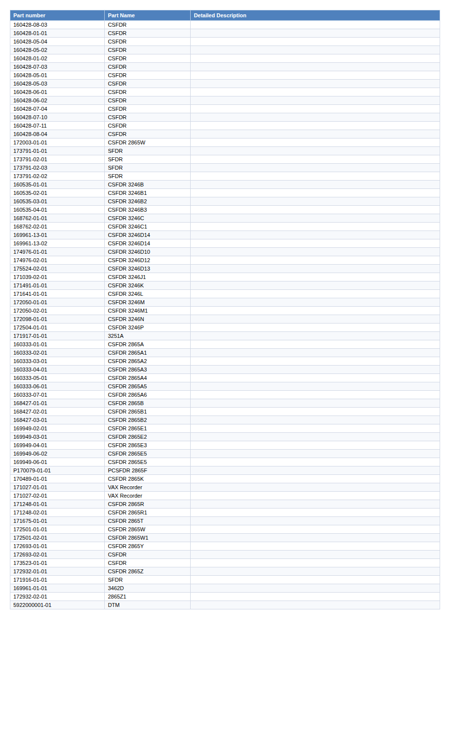| Part number | Part Name | Detailed Description |
| --- | --- | --- |
| 160428-08-03 | CSFDR | |
| 160428-01-01 | CSFDR | |
| 160428-05-04 | CSFDR | |
| 160428-05-02 | CSFDR | |
| 160428-01-02 | CSFDR | |
| 160428-07-03 | CSFDR | |
| 160428-05-01 | CSFDR | |
| 160428-05-03 | CSFDR | |
| 160428-06-01 | CSFDR | |
| 160428-06-02 | CSFDR | |
| 160428-07-04 | CSFDR | |
| 160428-07-10 | CSFDR | |
| 160428-07-11 | CSFDR | |
| 160428-08-04 | CSFDR | |
| 172003-01-01 | CSFDR 2865W | |
| 173791-01-01 | SFDR | |
| 173791-02-01 | SFDR | |
| 173791-02-03 | SFDR | |
| 173791-02-02 | SFDR | |
| 160535-01-01 | CSFDR 3246B | |
| 160535-02-01 | CSFDR 3246B1 | |
| 160535-03-01 | CSFDR 3246B2 | |
| 160535-04-01 | CSFDR 3246B3 | |
| 168762-01-01 | CSFDR 3246C | |
| 168762-02-01 | CSFDR 3246C1 | |
| 169961-13-01 | CSFDR 3246D14 | |
| 169961-13-02 | CSFDR 3246D14 | |
| 174976-01-01 | CSFDR 3246D10 | |
| 174976-02-01 | CSFDR 3246D12 | |
| 175524-02-01 | CSFDR 3246D13 | |
| 171039-02-01 | CSFDR 3246J1 | |
| 171491-01-01 | CSFDR 3246K | |
| 171641-01-01 | CSFDR 3246L | |
| 172050-01-01 | CSFDR 3246M | |
| 172050-02-01 | CSFDR 3246M1 | |
| 172098-01-01 | CSFDR 3246N | |
| 172504-01-01 | CSFDR 3246P | |
| 171917-01-01 | 3251A | |
| 160333-01-01 | CSFDR 2865A | |
| 160333-02-01 | CSFDR 2865A1 | |
| 160333-03-01 | CSFDR 2865A2 | |
| 160333-04-01 | CSFDR 2865A3 | |
| 160333-05-01 | CSFDR 2865A4 | |
| 160333-06-01 | CSFDR 2865A5 | |
| 160333-07-01 | CSFDR 2865A6 | |
| 168427-01-01 | CSFDR 2865B | |
| 168427-02-01 | CSFDR 2865B1 | |
| 168427-03-01 | CSFDR 2865B2 | |
| 169949-02-01 | CSFDR 2865E1 | |
| 169949-03-01 | CSFDR 2865E2 | |
| 169949-04-01 | CSFDR 2865E3 | |
| 169949-06-02 | CSFDR 2865E5 | |
| 169949-06-01 | CSFDR 2865E5 | |
| P170079-01-01 | PCSFDR 2865F | |
| 170489-01-01 | CSFDR 2865K | |
| 171027-01-01 | VAX Recorder | |
| 171027-02-01 | VAX Recorder | |
| 171248-01-01 | CSFDR 2865R | |
| 171248-02-01 | CSFDR 2865R1 | |
| 171675-01-01 | CSFDR 2865T | |
| 172501-01-01 | CSFDR 2865W | |
| 172501-02-01 | CSFDR 2865W1 | |
| 172693-01-01 | CSFDR 2865Y | |
| 172693-02-01 | CSFDR | |
| 173523-01-01 | CSFDR | |
| 172932-01-01 | CSFDR 2865Z | |
| 171916-01-01 | SFDR | |
| 169961-01-01 | 3462D | |
| 172932-02-01 | 2865Z1 | |
| 5922000001-01 | DTM | |